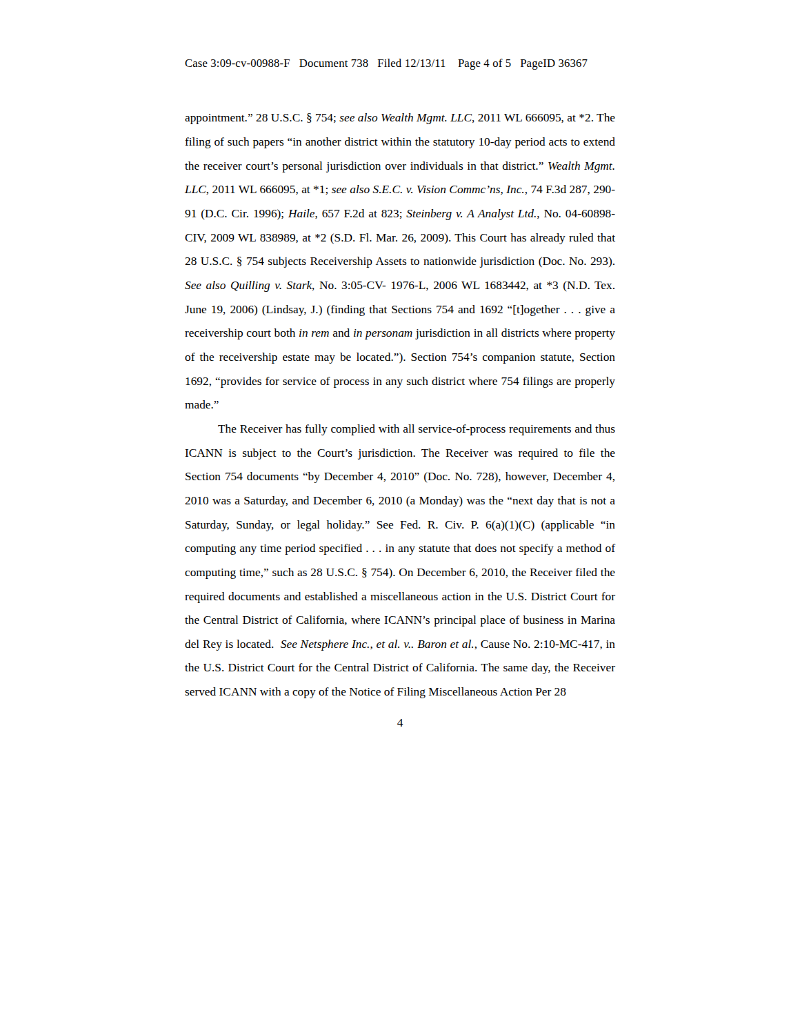Case 3:09-cv-00988-F Document 738 Filed 12/13/11 Page 4 of 5 PageID 36367
appointment.” 28 U.S.C. § 754; see also Wealth Mgmt. LLC, 2011 WL 666095, at *2. The filing of such papers “in another district within the statutory 10-day period acts to extend the receiver court’s personal jurisdiction over individuals in that district.” Wealth Mgmt. LLC, 2011 WL 666095, at *1; see also S.E.C. v. Vision Commc’ns, Inc., 74 F.3d 287, 290-91 (D.C. Cir. 1996); Haile, 657 F.2d at 823; Steinberg v. A Analyst Ltd., No. 04-60898-CIV, 2009 WL 838989, at *2 (S.D. Fl. Mar. 26, 2009). This Court has already ruled that 28 U.S.C. § 754 subjects Receivership Assets to nationwide jurisdiction (Doc. No. 293). See also Quilling v. Stark, No. 3:05-CV- 1976-L, 2006 WL 1683442, at *3 (N.D. Tex. June 19, 2006) (Lindsay, J.) (finding that Sections 754 and 1692 “[t]ogether . . . give a receivership court both in rem and in personam jurisdiction in all districts where property of the receivership estate may be located.”). Section 754’s companion statute, Section 1692, “provides for service of process in any such district where 754 filings are properly made.”
The Receiver has fully complied with all service-of-process requirements and thus ICANN is subject to the Court’s jurisdiction. The Receiver was required to file the Section 754 documents “by December 4, 2010” (Doc. No. 728), however, December 4, 2010 was a Saturday, and December 6, 2010 (a Monday) was the “next day that is not a Saturday, Sunday, or legal holiday.” See Fed. R. Civ. P. 6(a)(1)(C) (applicable “in computing any time period specified . . . in any statute that does not specify a method of computing time,” such as 28 U.S.C. § 754). On December 6, 2010, the Receiver filed the required documents and established a miscellaneous action in the U.S. District Court for the Central District of California, where ICANN’s principal place of business in Marina del Rey is located. See Netsphere Inc., et al. v.. Baron et al., Cause No. 2:10-MC-417, in the U.S. District Court for the Central District of California. The same day, the Receiver served ICANN with a copy of the Notice of Filing Miscellaneous Action Per 28
4